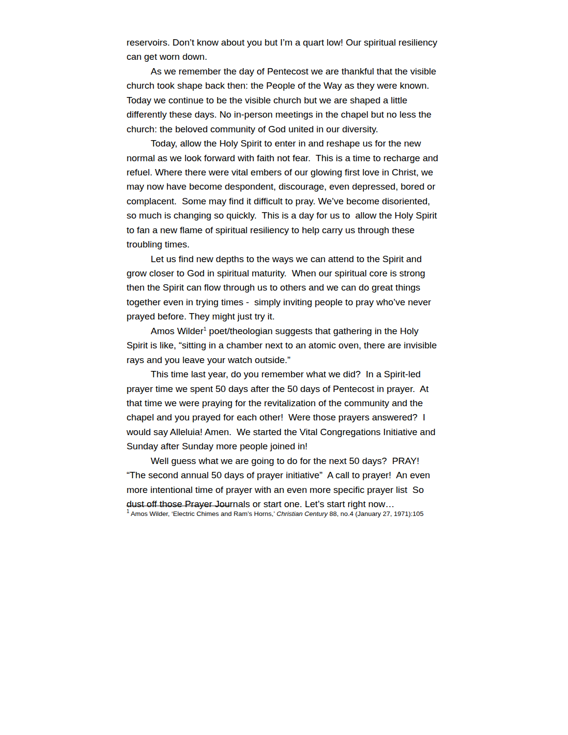reservoirs. Don’t know about you but I’m a quart low! Our spiritual resiliency can get worn down.
As we remember the day of Pentecost we are thankful that the visible church took shape back then: the People of the Way as they were known. Today we continue to be the visible church but we are shaped a little differently these days. No in-person meetings in the chapel but no less the church: the beloved community of God united in our diversity.
Today, allow the Holy Spirit to enter in and reshape us for the new normal as we look forward with faith not fear. This is a time to recharge and refuel. Where there were vital embers of our glowing first love in Christ, we may now have become despondent, discourage, even depressed, bored or complacent. Some may find it difficult to pray. We’ve become disoriented, so much is changing so quickly. This is a day for us to allow the Holy Spirit to fan a new flame of spiritual resiliency to help carry us through these troubling times.
Let us find new depths to the ways we can attend to the Spirit and grow closer to God in spiritual maturity. When our spiritual core is strong then the Spirit can flow through us to others and we can do great things together even in trying times - simply inviting people to pray who’ve never prayed before. They might just try it.
Amos Wilder1 poet/theologian suggests that gathering in the Holy Spirit is like, “sitting in a chamber next to an atomic oven, there are invisible rays and you leave your watch outside.”
This time last year, do you remember what we did? In a Spirit-led prayer time we spent 50 days after the 50 days of Pentecost in prayer. At that time we were praying for the revitalization of the community and the chapel and you prayed for each other! Were those prayers answered? I would say Alleluia! Amen. We started the Vital Congregations Initiative and Sunday after Sunday more people joined in!
Well guess what we are going to do for the next 50 days? PRAY! “The second annual 50 days of prayer initiative” A call to prayer! An even more intentional time of prayer with an even more specific prayer list So dust off those Prayer Journals or start one. Let’s start right now…
1 Amos Wilder, ‘Electric Chimes and Ram’s Horns,’ Christian Century 88, no.4 (January 27, 1971):105